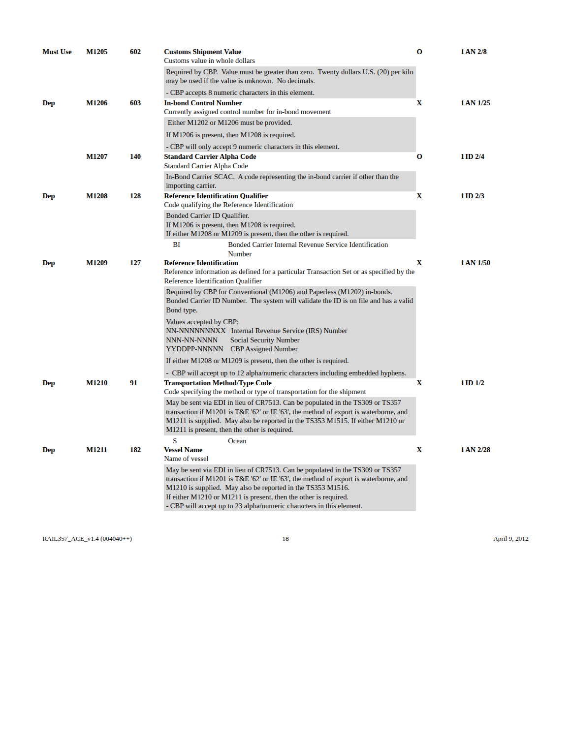| Must Use | M1205 | 602 | Customs Shipment Value Customs value in whole dollars Required by CBP. Value must be greater than zero. Twenty dollars U.S. (20) per kilo may be used if the value is unknown. No decimals. - CBP accepts 8 numeric characters in this element. | O | 1 | AN 2/8 |
| Dep | M1206 | 603 | In-bond Control Number Currently assigned control number for in-bond movement Either M1202 or M1206 must be provided. If M1206 is present, then M1208 is required. - CBP will only accept 9 numeric characters in this element. | X | 1 | AN 1/25 |
| | M1207 | 140 | Standard Carrier Alpha Code Standard Carrier Alpha Code In-Bond Carrier SCAC. A code representing the in-bond carrier if other than the importing carrier. | O | 1 | ID 2/4 |
| Dep | M1208 | 128 | Reference Identification Qualifier Code qualifying the Reference Identification Bonded Carrier ID Qualifier. If M1206 is present, then M1208 is required. If either M1208 or M1209 is present, then the other is required. / BI / Bonded Carrier Internal Revenue Service Identification Number / | X | 1 | ID 2/3 |
| Dep | M1209 | 127 | Reference Identification Reference information as defined for a particular Transaction Set or as specified by the Reference Identification Qualifier Required by CBP for Conventional (M1206) and Paperless (M1202) in-bonds. Bonded Carrier ID Number. The system will validate the ID is on file and has a valid Bond type. Values accepted by CBP: NN-NNNNNNNXX Internal Revenue Service (IRS) Number NNN-NN-NNNN Social Security Number YYDDPP-NNNNN CBP Assigned Number If either M1208 or M1209 is present, then the other is required. - CBP will accept up to 12 alpha/numeric characters including embedded hyphens. | X | 1 | AN 1/50 |
| Dep | M1210 | 91 | Transportation Method/Type Code Code specifying the method or type of transportation for the shipment May be sent via EDI in lieu of CR7513. Can be populated in the TS309 or TS357 transaction if M1201 is T&E '62' or IE '63', the method of export is waterborne, and M1211 is supplied. May also be reported in the TS353 M1515. If either M1210 or M1211 is present, then the other is required. / S / Ocean / | X | 1 | ID 1/2 |
| Dep | M1211 | 182 | Vessel Name Name of vessel May be sent via EDI in lieu of CR7513. Can be populated in the TS309 or TS357 transaction if M1201 is T&E '62' or IE '63', the method of export is waterborne, and M1210 is supplied. May also be reported in the TS353 M1516. If either M1210 or M1211 is present, then the other is required. - CBP will accept up to 23 alpha/numeric characters in this element. | X | 1 | AN 2/28 |
RAIL357_ACE_v1.4 (004040++)
18
April 9, 2012